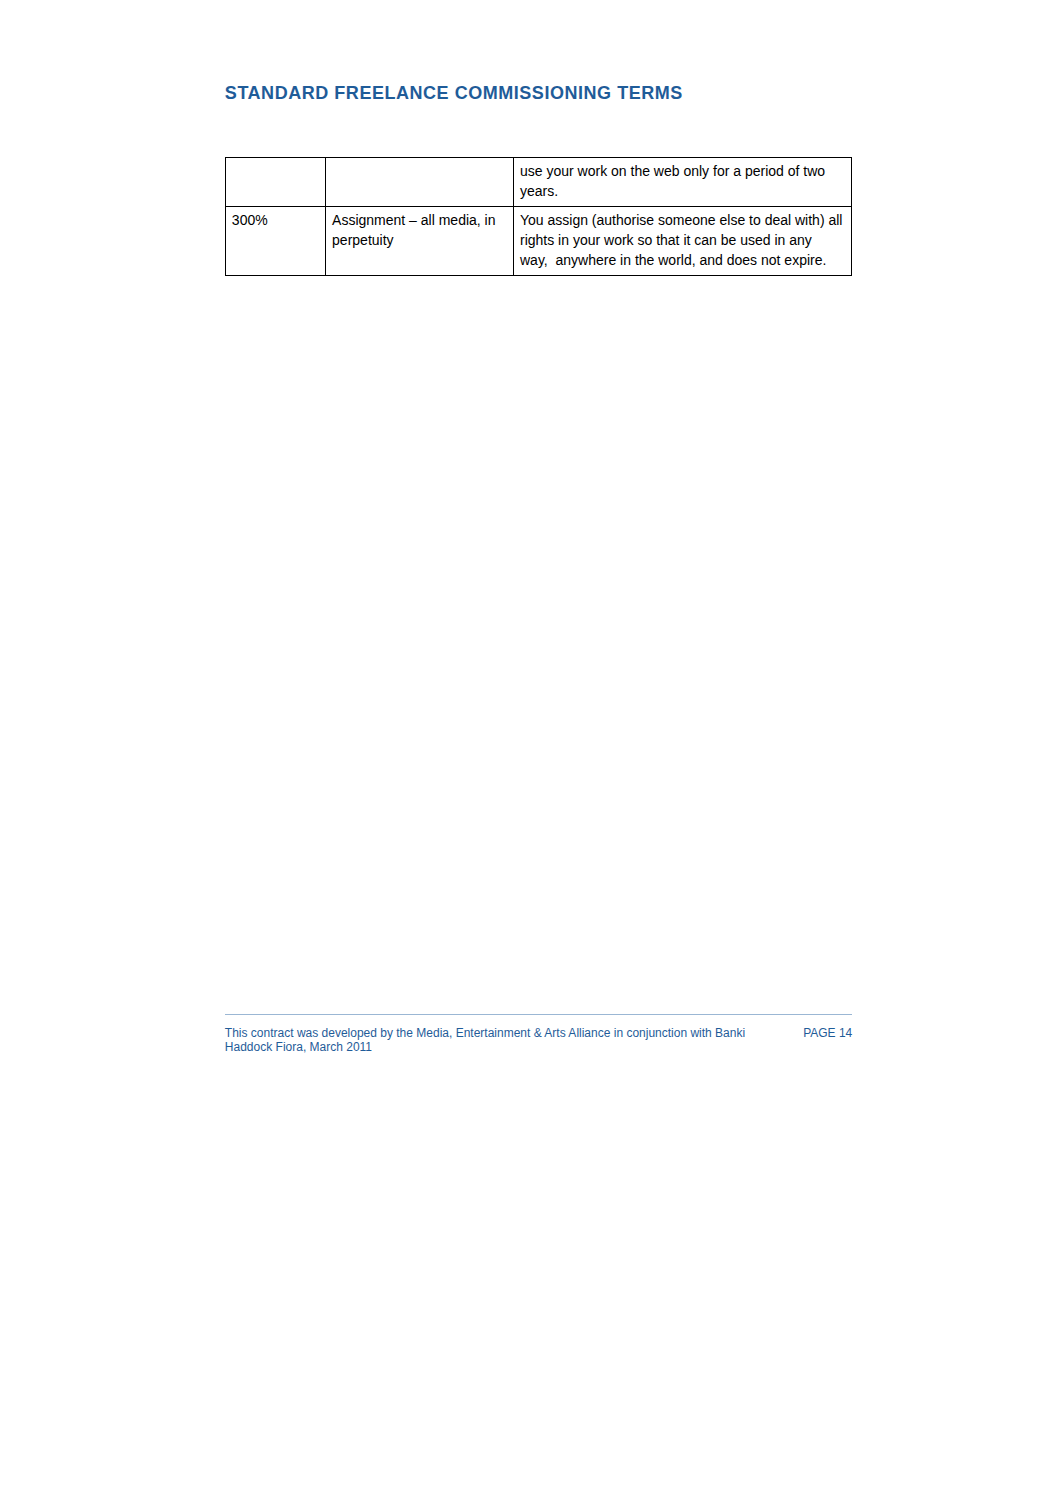Standard Freelance Commissioning Terms
| | | use your work on the web only for a period of two years. |
| 300% | Assignment – all media, in perpetuity | You assign (authorise someone else to deal with) all rights in your work so that it can be used in any way, anywhere in the world, and does not expire. |
This contract was developed by the Media, Entertainment & Arts Alliance in conjunction with Banki Haddock Fiora, March 2011
PAGE 14